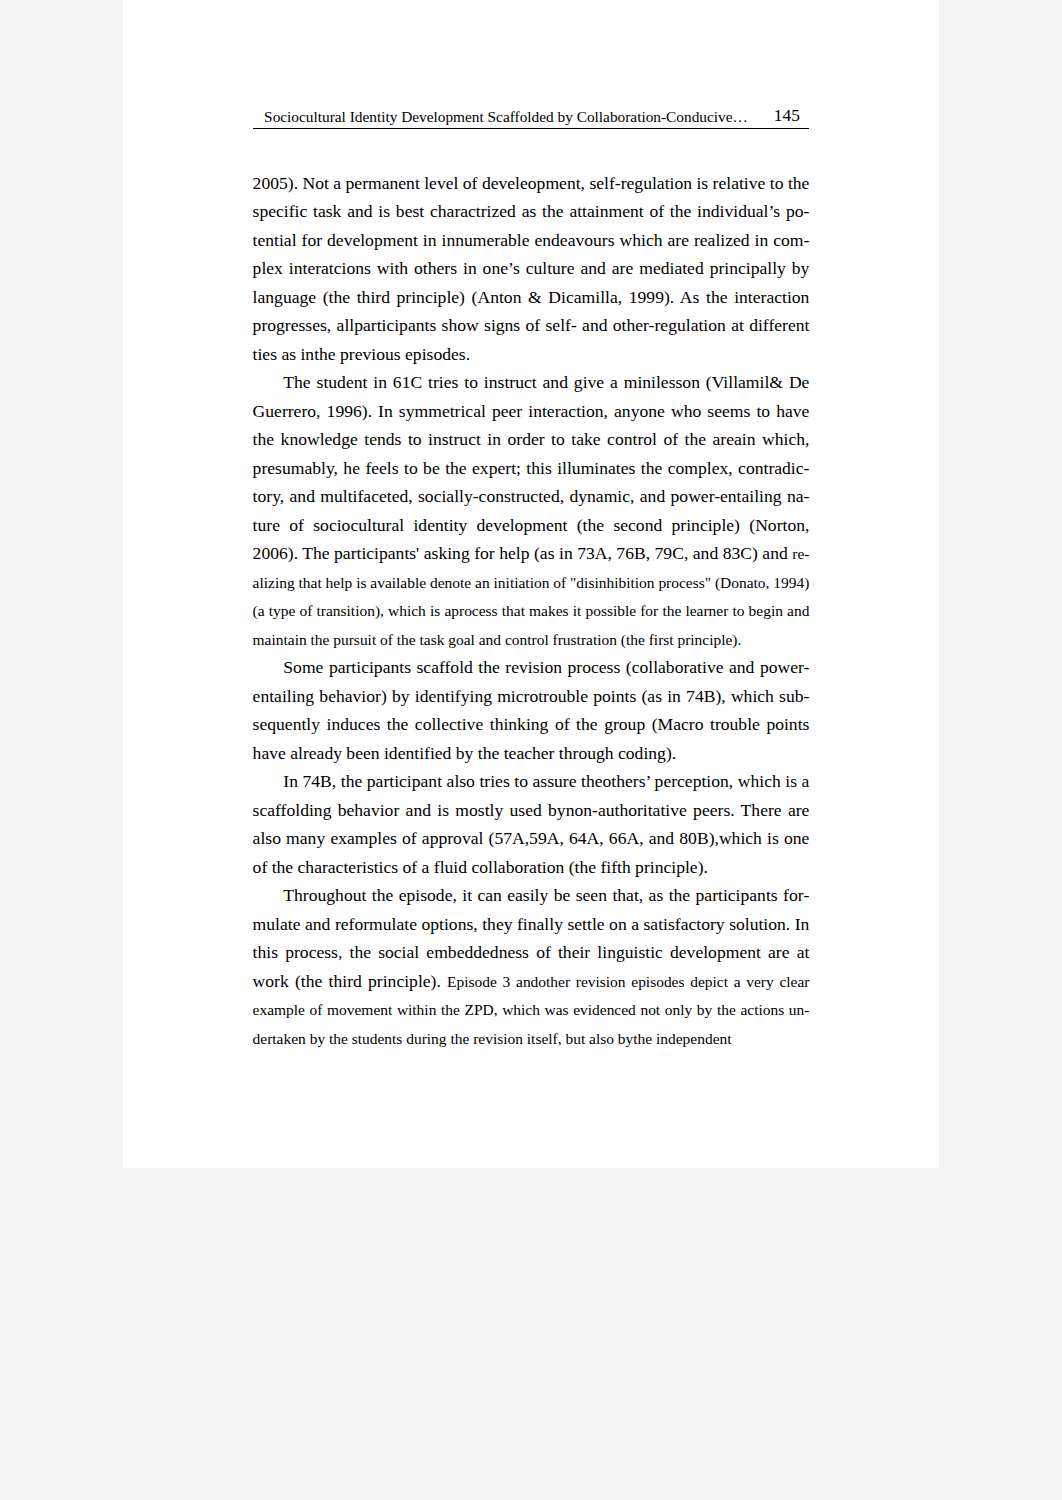Sociocultural Identity Development Scaffolded by Collaboration-Conducive…
145
2005). Not a permanent level of develeopment, self-regulation is relative to the specific task and is best charactrized as the attainment of the individual’s potential for development in innumerable endeavours which are realized in complex interatcions with others in one’s culture and are mediated principally by language (the third principle) (Anton & Dicamilla, 1999). As the interaction progresses, allparticipants show signs of self- and other-regulation at different ties as inthe previous episodes.
The student in 61C tries to instruct and give a minilesson (Villamil& De Guerrero, 1996). In symmetrical peer interaction, anyone who seems to have the knowledge tends to instruct in order to take control of the areain which, presumably, he feels to be the expert; this illuminates the complex, contradictory, and multifaceted, socially-constructed, dynamic, and power-entailing nature of sociocultural identity development (the second principle) (Norton, 2006). The participants' asking for help (as in 73A, 76B, 79C, and 83C) and realizing that help is available denote an initiation of "disinhibition process" (Donato, 1994) (a type of transition), which is aprocess that makes it possible for the learner to begin and maintain the pursuit of the task goal and control frustration (the first principle).
Some participants scaffold the revision process (collaborative and power-entailing behavior) by identifying microtrouble points (as in 74B), which subsequently induces the collective thinking of the group (Macro trouble points have already been identified by the teacher through coding).
In 74B, the participant also tries to assure theothers’ perception, which is a scaffolding behavior and is mostly used bynon-authoritative peers. There are also many examples of approval (57A,59A, 64A, 66A, and 80B),which is one of the characteristics of a fluid collaboration (the fifth principle).
Throughout the episode, it can easily be seen that, as the participants formulate and reformulate options, they finally settle on a satisfactory solution. In this process, the social embeddedness of their linguistic development are at work (the third principle). Episode 3 andother revision episodes depict a very clear example of movement within the ZPD, which was evidenced not only by the actions undertaken by the students during the revision itself, but also bythe independent